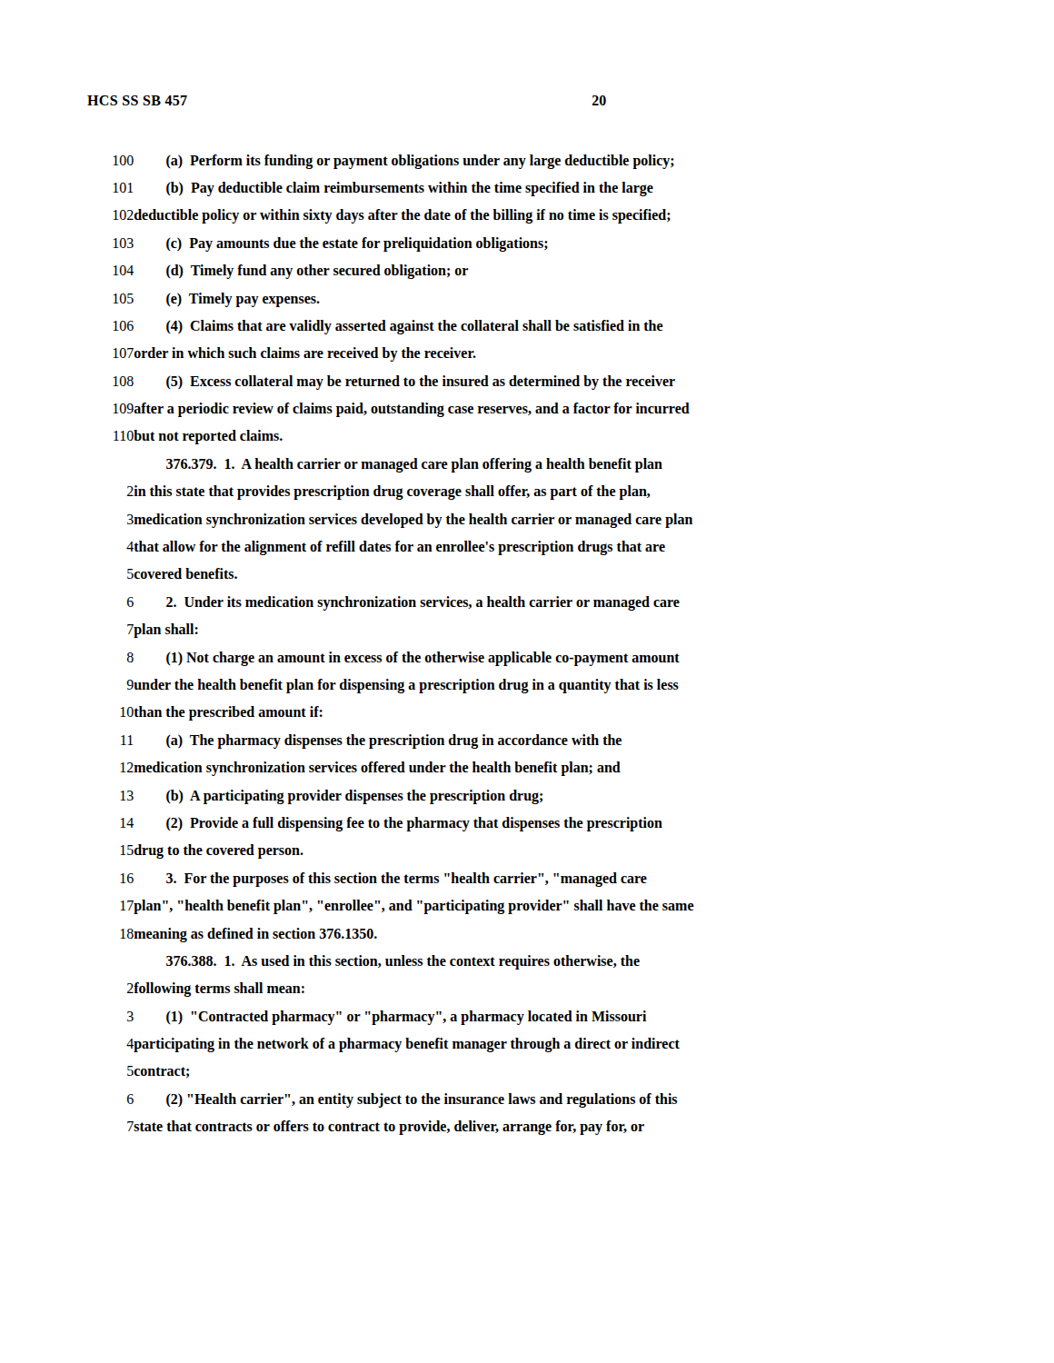HCS SS SB 457 20
| 100 | (a) Perform its funding or payment obligations under any large deductible policy; |
| 101 | (b) Pay deductible claim reimbursements within the time specified in the large |
| 102 | deductible policy or within sixty days after the date of the billing if no time is specified; |
| 103 | (c) Pay amounts due the estate for preliquidation obligations; |
| 104 | (d) Timely fund any other secured obligation; or |
| 105 | (e) Timely pay expenses. |
| 106 | (4) Claims that are validly asserted against the collateral shall be satisfied in the |
| 107 | order in which such claims are received by the receiver. |
| 108 | (5) Excess collateral may be returned to the insured as determined by the receiver |
| 109 | after a periodic review of claims paid, outstanding case reserves, and a factor for incurred |
| 110 | but not reported claims. |
| | 376.379. 1. A health carrier or managed care plan offering a health benefit plan |
| 2 | in this state that provides prescription drug coverage shall offer, as part of the plan, |
| 3 | medication synchronization services developed by the health carrier or managed care plan |
| 4 | that allow for the alignment of refill dates for an enrollee's prescription drugs that are |
| 5 | covered benefits. |
| 6 | 2. Under its medication synchronization services, a health carrier or managed care |
| 7 | plan shall: |
| 8 | (1) Not charge an amount in excess of the otherwise applicable co-payment amount |
| 9 | under the health benefit plan for dispensing a prescription drug in a quantity that is less |
| 10 | than the prescribed amount if: |
| 11 | (a) The pharmacy dispenses the prescription drug in accordance with the |
| 12 | medication synchronization services offered under the health benefit plan; and |
| 13 | (b) A participating provider dispenses the prescription drug; |
| 14 | (2) Provide a full dispensing fee to the pharmacy that dispenses the prescription |
| 15 | drug to the covered person. |
| 16 | 3. For the purposes of this section the terms "health carrier", "managed care |
| 17 | plan", "health benefit plan", "enrollee", and "participating provider" shall have the same |
| 18 | meaning as defined in section 376.1350. |
| | 376.388. 1. As used in this section, unless the context requires otherwise, the |
| 2 | following terms shall mean: |
| 3 | (1) "Contracted pharmacy" or "pharmacy", a pharmacy located in Missouri |
| 4 | participating in the network of a pharmacy benefit manager through a direct or indirect |
| 5 | contract; |
| 6 | (2) "Health carrier", an entity subject to the insurance laws and regulations of this |
| 7 | state that contracts or offers to contract to provide, deliver, arrange for, pay for, or |